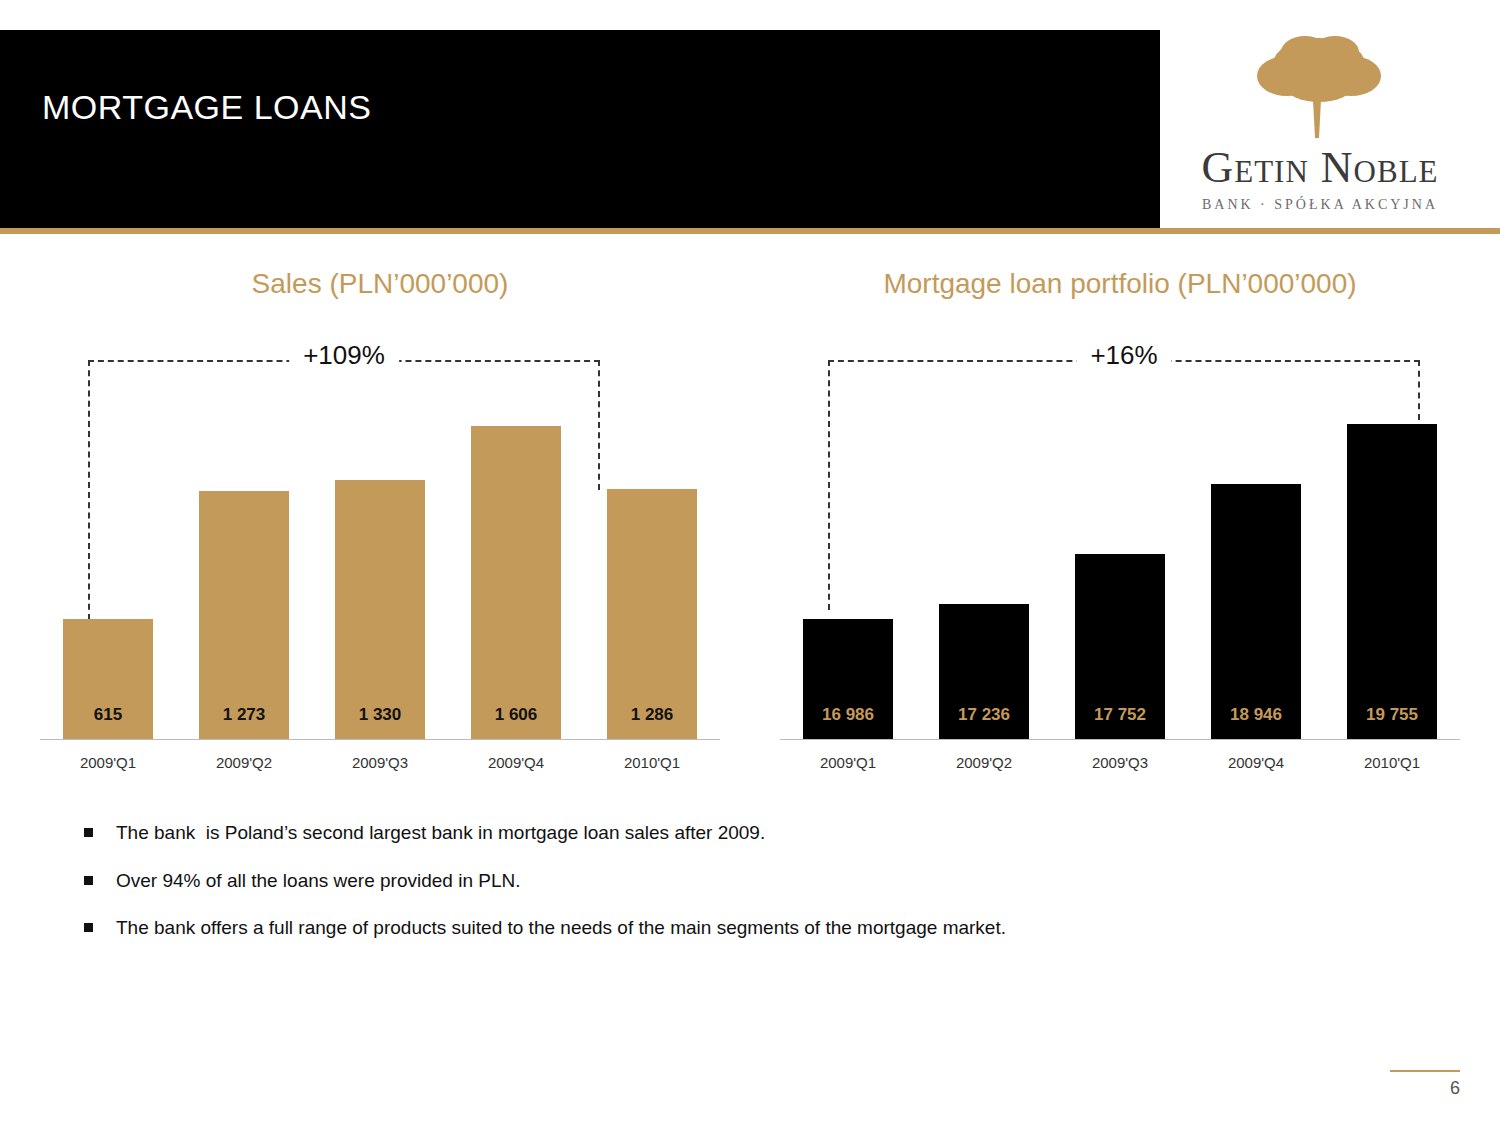MORTGAGE LOANS
Getin Noble
BANK · SPÓŁKA AKCYJNA
Sales (PLN’000’000)
+109%
615
1 273
1 330
1 606
1 286
2009'Q1 2009'Q2 2009'Q3 2009'Q4 2010'Q1
Mortgage loan portfolio (PLN’000’000)
+16%
16 986
17 236
17 752
18 946
19 755
2009'Q1 2009'Q2 2009'Q3 2009'Q4 2010'Q1
The bank is Poland’s second largest bank in mortgage loan sales after 2009.
Over 94% of all the loans were provided in PLN.
The bank offers a full range of products suited to the needs of the main segments of the mortgage market.
6